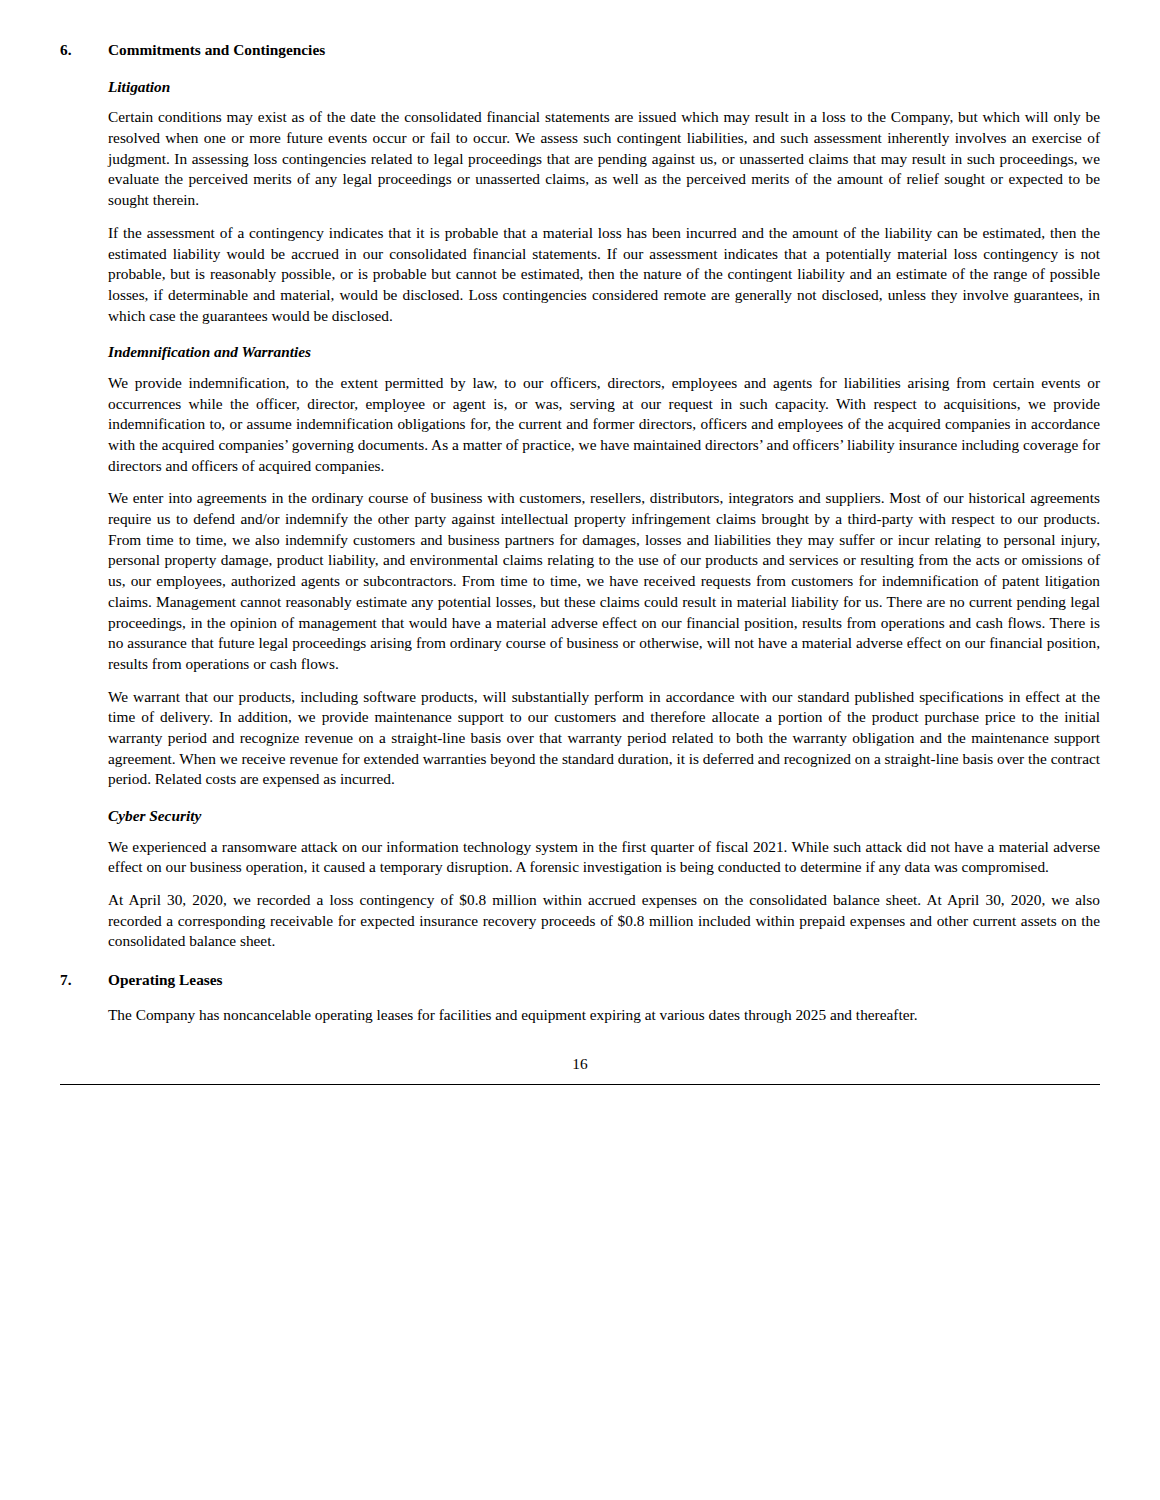6. Commitments and Contingencies
Litigation
Certain conditions may exist as of the date the consolidated financial statements are issued which may result in a loss to the Company, but which will only be resolved when one or more future events occur or fail to occur. We assess such contingent liabilities, and such assessment inherently involves an exercise of judgment. In assessing loss contingencies related to legal proceedings that are pending against us, or unasserted claims that may result in such proceedings, we evaluate the perceived merits of any legal proceedings or unasserted claims, as well as the perceived merits of the amount of relief sought or expected to be sought therein.
If the assessment of a contingency indicates that it is probable that a material loss has been incurred and the amount of the liability can be estimated, then the estimated liability would be accrued in our consolidated financial statements. If our assessment indicates that a potentially material loss contingency is not probable, but is reasonably possible, or is probable but cannot be estimated, then the nature of the contingent liability and an estimate of the range of possible losses, if determinable and material, would be disclosed. Loss contingencies considered remote are generally not disclosed, unless they involve guarantees, in which case the guarantees would be disclosed.
Indemnification and Warranties
We provide indemnification, to the extent permitted by law, to our officers, directors, employees and agents for liabilities arising from certain events or occurrences while the officer, director, employee or agent is, or was, serving at our request in such capacity. With respect to acquisitions, we provide indemnification to, or assume indemnification obligations for, the current and former directors, officers and employees of the acquired companies in accordance with the acquired companies’ governing documents. As a matter of practice, we have maintained directors’ and officers’ liability insurance including coverage for directors and officers of acquired companies.
We enter into agreements in the ordinary course of business with customers, resellers, distributors, integrators and suppliers. Most of our historical agreements require us to defend and/or indemnify the other party against intellectual property infringement claims brought by a third-party with respect to our products. From time to time, we also indemnify customers and business partners for damages, losses and liabilities they may suffer or incur relating to personal injury, personal property damage, product liability, and environmental claims relating to the use of our products and services or resulting from the acts or omissions of us, our employees, authorized agents or subcontractors. From time to time, we have received requests from customers for indemnification of patent litigation claims. Management cannot reasonably estimate any potential losses, but these claims could result in material liability for us. There are no current pending legal proceedings, in the opinion of management that would have a material adverse effect on our financial position, results from operations and cash flows. There is no assurance that future legal proceedings arising from ordinary course of business or otherwise, will not have a material adverse effect on our financial position, results from operations or cash flows.
We warrant that our products, including software products, will substantially perform in accordance with our standard published specifications in effect at the time of delivery. In addition, we provide maintenance support to our customers and therefore allocate a portion of the product purchase price to the initial warranty period and recognize revenue on a straight-line basis over that warranty period related to both the warranty obligation and the maintenance support agreement. When we receive revenue for extended warranties beyond the standard duration, it is deferred and recognized on a straight-line basis over the contract period. Related costs are expensed as incurred.
Cyber Security
We experienced a ransomware attack on our information technology system in the first quarter of fiscal 2021. While such attack did not have a material adverse effect on our business operation, it caused a temporary disruption. A forensic investigation is being conducted to determine if any data was compromised.
At April 30, 2020, we recorded a loss contingency of $0.8 million within accrued expenses on the consolidated balance sheet. At April 30, 2020, we also recorded a corresponding receivable for expected insurance recovery proceeds of $0.8 million included within prepaid expenses and other current assets on the consolidated balance sheet.
7. Operating Leases
The Company has noncancelable operating leases for facilities and equipment expiring at various dates through 2025 and thereafter.
16